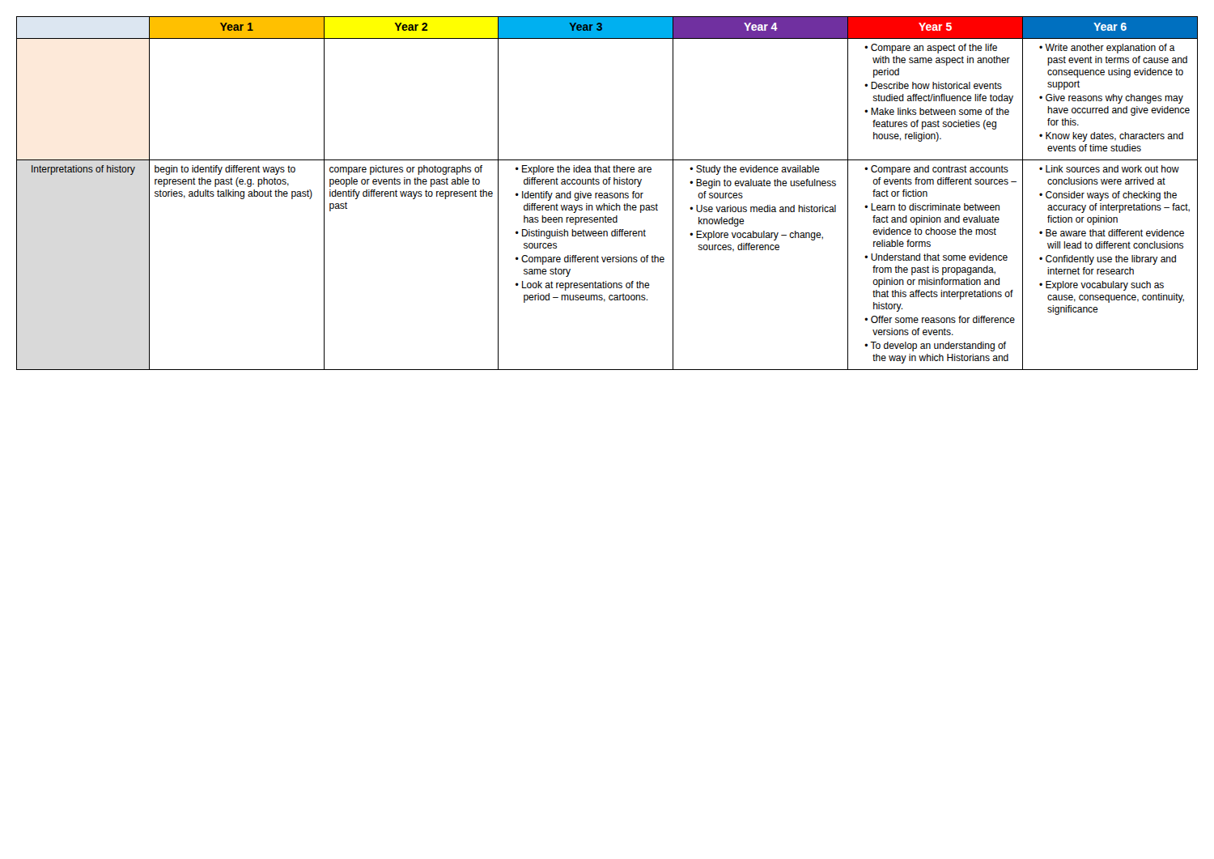| | Year 1 | Year 2 | Year 3 | Year 4 | Year 5 | Year 6 |
| --- | --- | --- | --- | --- | --- | --- |
| | | | | | • Compare an aspect of the life with the same aspect in another period • Describe how historical events studied affect/influence life today • Make links between some of the features of past societies (eg house, religion). | • Write another explanation of a past event in terms of cause and consequence using evidence to support • Give reasons why changes may have occurred and give evidence for this. • Know key dates, characters and events of time studies |
| Interpretations of history | begin to identify different ways to represent the past (e.g. photos, stories, adults talking about the past) | compare pictures or photographs of people or events in the past able to identify different ways to represent the past | • Explore the idea that there are different accounts of history • Identify and give reasons for different ways in which the past has been represented • Distinguish between different sources • Compare different versions of the same story • Look at representations of the period – museums, cartoons. | • Study the evidence available • Begin to evaluate the usefulness of sources • Use various media and historical knowledge • Explore vocabulary – change, sources, difference | • Compare and contrast accounts of events from different sources – fact or fiction • Learn to discriminate between fact and opinion and evaluate evidence to choose the most reliable forms • Understand that some evidence from the past is propaganda, opinion or misinformation and that this affects interpretations of history. • Offer some reasons for difference versions of events. • To develop an understanding of the way in which Historians and | • Link sources and work out how conclusions were arrived at • Consider ways of checking the accuracy of interpretations – fact, fiction or opinion • Be aware that different evidence will lead to different conclusions • Confidently use the library and internet for research • Explore vocabulary such as cause, consequence, continuity, significance |